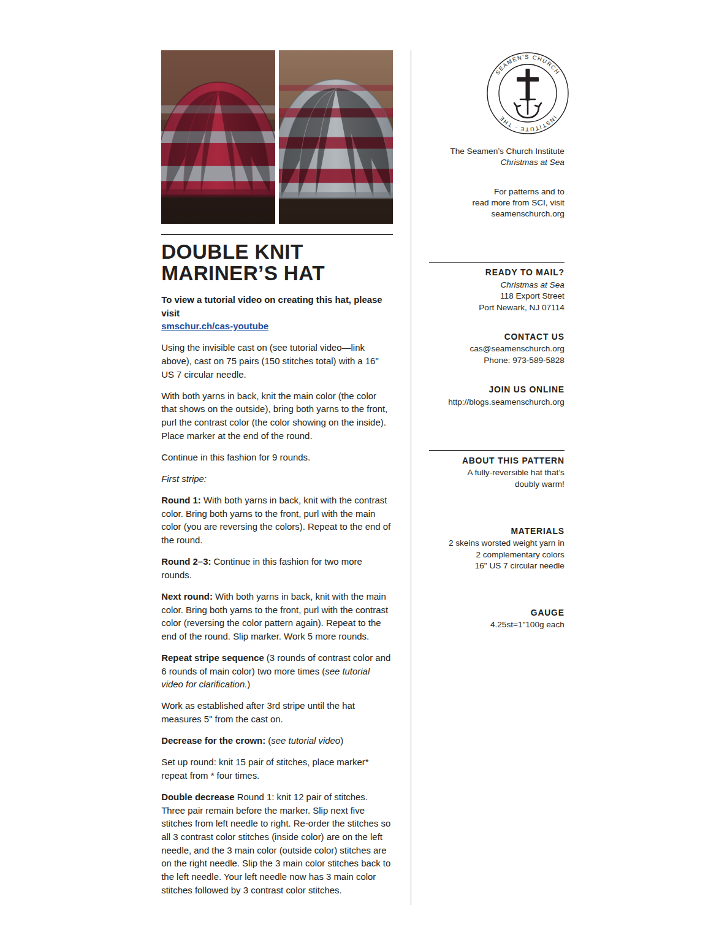Double Knit Mariner’s Hat
To view a tutorial video on creating this hat, please visit
smschur.ch/cas-youtube
Using the invisible cast on (see tutorial video—link above), cast on 75 pairs (150 stitches total) with a 16" US 7 circular needle.
With both yarns in back, knit the main color (the color that shows on the outside), bring both yarns to the front, purl the contrast color (the color showing on the inside). Place marker at the end of the round.
Continue in this fashion for 9 rounds.
First stripe:
Round 1: With both yarns in back, knit with the contrast color. Bring both yarns to the front, purl with the main color (you are reversing the colors). Repeat to the end of the round.
Round 2–3: Continue in this fashion for two more rounds.
Next round: With both yarns in back, knit with the main color. Bring both yarns to the front, purl with the contrast color (reversing the color pattern again). Repeat to the end of the round. Slip marker. Work 5 more rounds.
Repeat stripe sequence (3 rounds of contrast color and 6 rounds of main color) two more times (see tutorial video for clarification.)
Work as established after 3rd stripe until the hat measures 5" from the cast on.
Decrease for the crown: (see tutorial video)
Set up round: knit 15 pair of stitches, place marker* repeat from * four times.
Double decrease Round 1: knit 12 pair of stitches. Three pair remain before the marker. Slip next five stitches from left needle to right. Re-order the stitches so all 3 contrast color stitches (inside color) are on the left needle, and the 3 main color (outside color) stitches are on the right needle. Slip the 3 main color stitches back to the left needle. Your left needle now has 3 main color stitches followed by 3 contrast color stitches.
SEAMEN’S CHURCH INSTITUTE · THE
The Seamen’s Church Institute Christmas at Sea
For patterns and to
read more from SCI, visit
seamenschurch.org
Ready to Mail?
Christmas at Sea
118 Export Street
Port Newark, NJ 07114
Contact Us
cas@seamenschurch.org
Phone: 973-589-5828
Join Us Online
http://blogs.seamenschurch.org
About This Pattern
A fully-reversible hat that’s
doubly warm!
Materials
2 skeins worsted weight yarn in
2 complementary colors
16" US 7 circular needle
Gauge
4.25st=1"100g each